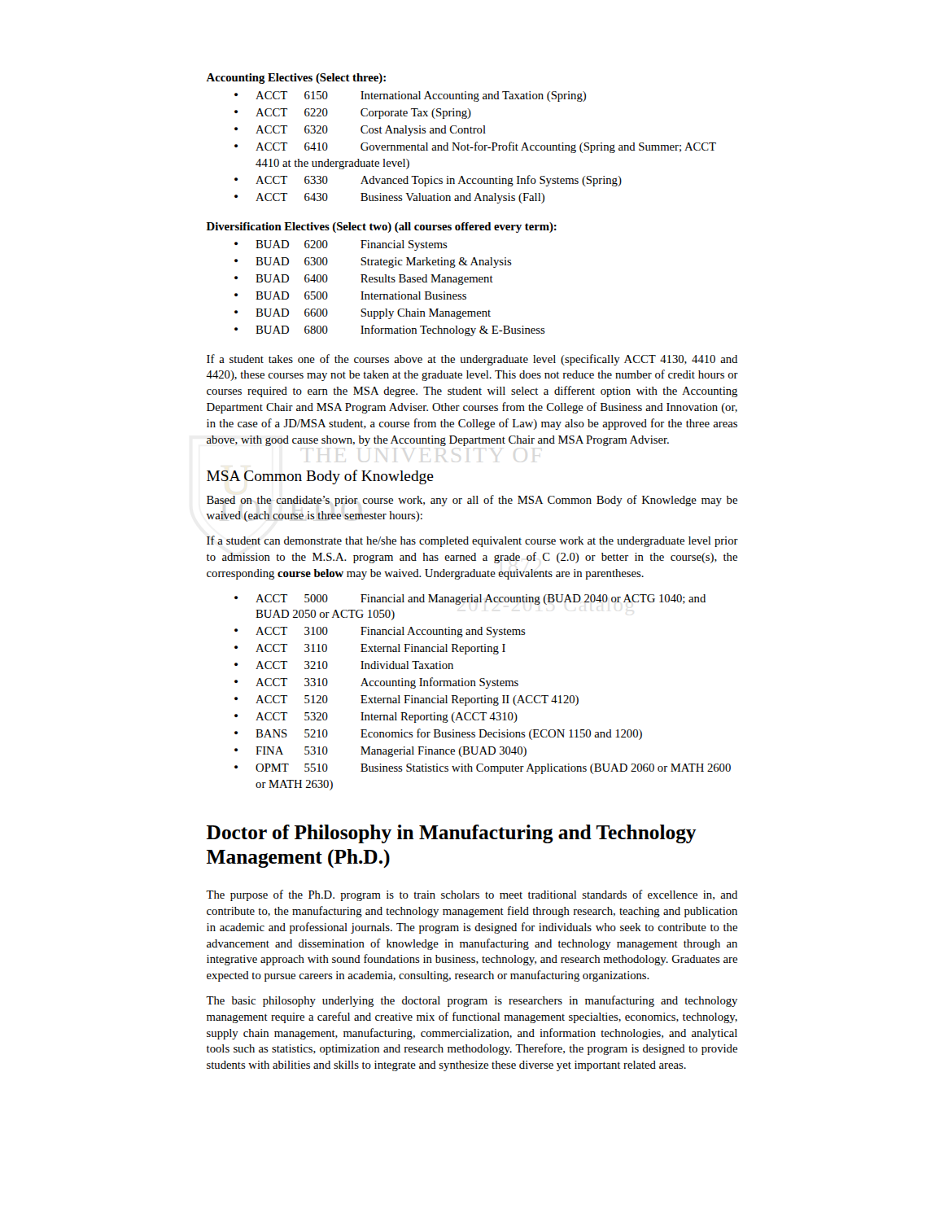U
THE UNIVERSITY OF
TOLEDO
1872
2012-2013 Catalog
Accounting Electives (Select three):
ACCT 6150 International Accounting and Taxation (Spring)
ACCT 6220 Corporate Tax (Spring)
ACCT 6320 Cost Analysis and Control
ACCT 6410 Governmental and Not-for-Profit Accounting (Spring and Summer; ACCT 4410 at the undergraduate level)
ACCT 6330 Advanced Topics in Accounting Info Systems (Spring)
ACCT 6430 Business Valuation and Analysis (Fall)
Diversification Electives (Select two) (all courses offered every term):
BUAD 6200 Financial Systems
BUAD 6300 Strategic Marketing & Analysis
BUAD 6400 Results Based Management
BUAD 6500 International Business
BUAD 6600 Supply Chain Management
BUAD 6800 Information Technology & E-Business
If a student takes one of the courses above at the undergraduate level (specifically ACCT 4130, 4410 and 4420), these courses may not be taken at the graduate level. This does not reduce the number of credit hours or courses required to earn the MSA degree. The student will select a different option with the Accounting Department Chair and MSA Program Adviser. Other courses from the College of Business and Innovation (or, in the case of a JD/MSA student, a course from the College of Law) may also be approved for the three areas above, with good cause shown, by the Accounting Department Chair and MSA Program Adviser.
MSA Common Body of Knowledge
Based on the candidate’s prior course work, any or all of the MSA Common Body of Knowledge may be waived (each course is three semester hours):
If a student can demonstrate that he/she has completed equivalent course work at the undergraduate level prior to admission to the M.S.A. program and has earned a grade of C (2.0) or better in the course(s), the corresponding course below may be waived. Undergraduate equivalents are in parentheses.
ACCT 5000 Financial and Managerial Accounting (BUAD 2040 or ACTG 1040; and BUAD 2050 or ACTG 1050)
ACCT 3100 Financial Accounting and Systems
ACCT 3110 External Financial Reporting I
ACCT 3210 Individual Taxation
ACCT 3310 Accounting Information Systems
ACCT 5120 External Financial Reporting II (ACCT 4120)
ACCT 5320 Internal Reporting (ACCT 4310)
BANS 5210 Economics for Business Decisions (ECON 1150 and 1200)
FINA 5310 Managerial Finance (BUAD 3040)
OPMT 5510 Business Statistics with Computer Applications (BUAD 2060 or MATH 2600 or MATH 2630)
Doctor of Philosophy in Manufacturing and Technology Management (Ph.D.)
The purpose of the Ph.D. program is to train scholars to meet traditional standards of excellence in, and contribute to, the manufacturing and technology management field through research, teaching and publication in academic and professional journals. The program is designed for individuals who seek to contribute to the advancement and dissemination of knowledge in manufacturing and technology management through an integrative approach with sound foundations in business, technology, and research methodology. Graduates are expected to pursue careers in academia, consulting, research or manufacturing organizations.
The basic philosophy underlying the doctoral program is researchers in manufacturing and technology management require a careful and creative mix of functional management specialties, economics, technology, supply chain management, manufacturing, commercialization, and information technologies, and analytical tools such as statistics, optimization and research methodology. Therefore, the program is designed to provide students with abilities and skills to integrate and synthesize these diverse yet important related areas.